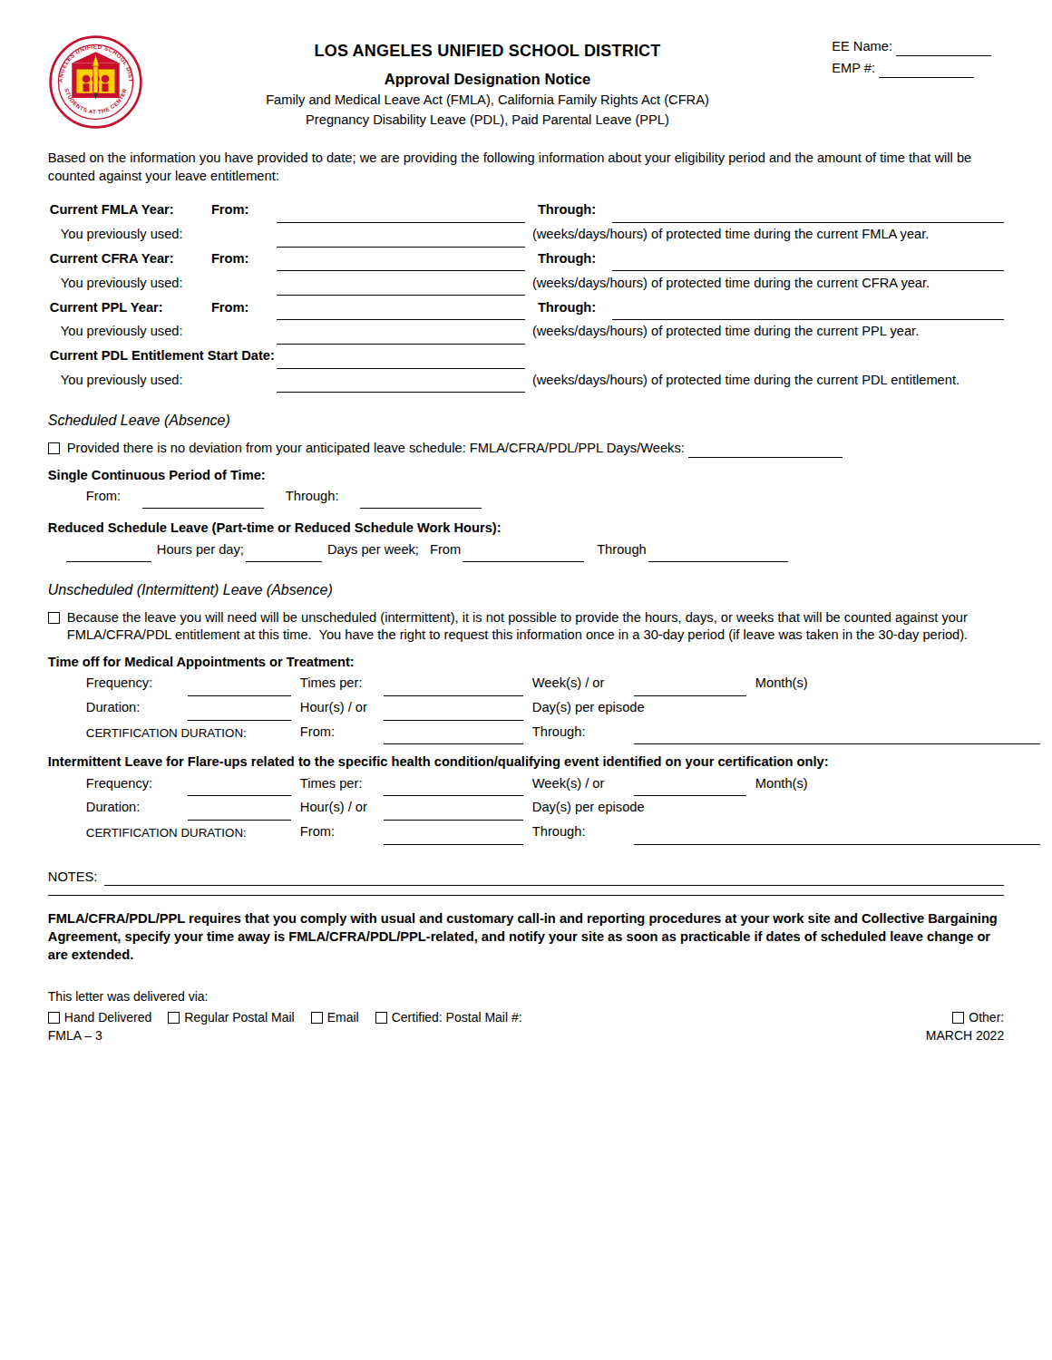LOS ANGELES UNIFIED SCHOOL DISTRICT STUDENTS AT THE CENTER
LOS ANGELES UNIFIED SCHOOL DISTRICT
Approval Designation Notice
Family and Medical Leave Act (FMLA), California Family Rights Act (CFRA)
Pregnancy Disability Leave (PDL), Paid Parental Leave (PPL)
EE Name:
EMP #:
Based on the information you have provided to date; we are providing the following information about your eligibility period and the amount of time that will be counted against your leave entitlement:
| Current FMLA Year: | From: | | Through: | |
| You previously used: | | (weeks/days/hours) of protected time during the current FMLA year. |
| Current CFRA Year: | From: | | Through: | |
| You previously used: | | (weeks/days/hours) of protected time during the current CFRA year. |
| Current PPL Year: | From: | | Through: | |
| You previously used: | | (weeks/days/hours) of protected time during the current PPL year. |
| Current PDL Entitlement Start Date: | | |
| You previously used: | | (weeks/days/hours) of protected time during the current PDL entitlement. |
Scheduled Leave (Absence)
Provided there is no deviation from your anticipated leave schedule: FMLA/CFRA/PDL/PPL Days/Weeks:
Single Continuous Period of Time:
| From: | | Through: | |
Reduced Schedule Leave (Part-time or Reduced Schedule Work Hours):
| | Hours per day; | | Days per week; | From | | Through | |
Unscheduled (Intermittent) Leave (Absence)
Because the leave you will need will be unscheduled (intermittent), it is not possible to provide the hours, days, or weeks that will be counted against your FMLA/CFRA/PDL entitlement at this time. You have the right to request this information once in a 30-day period (if leave was taken in the 30-day period).
Time off for Medical Appointments or Treatment:
| Frequency: | | Times per: | | Week(s) / or | | Month(s) |
| Duration: | | Hour(s) / or | | Day(s) per episode |
| CERTIFICATION DURATION: | From: | | Through: | |
Intermittent Leave for Flare-ups related to the specific health condition/qualifying event identified on your certification only:
| Frequency: | | Times per: | | Week(s) / or | | Month(s) |
| Duration: | | Hour(s) / or | | Day(s) per episode |
| CERTIFICATION DURATION: | From: | | Through: | |
NOTES:
FMLA/CFRA/PDL/PPL requires that you comply with usual and customary call-in and reporting procedures at your work site and Collective Bargaining Agreement, specify your time away is FMLA/CFRA/PDL/PPL-related, and notify your site as soon as practicable if dates of scheduled leave change or are extended.
This letter was delivered via:
Hand Delivered Regular Postal Mail Email Certified: Postal Mail #: Other:
FMLA – 3 MARCH 2022